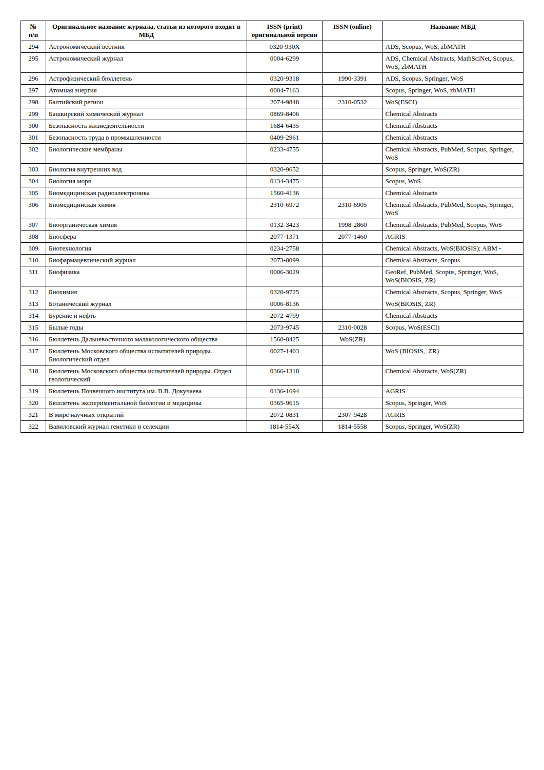| № п/п | Оригинальное название журнала, статьи из которого входят в МБД | ISSN (print) оригинальной версии | ISSN (online) | Название МБД |
| --- | --- | --- | --- | --- |
| 294 | Астрономический вестник | 0320-930X | | ADS, Scopus, WoS, zbMATH |
| 295 | Астрономический журнал | 0004-6299 | | ADS, Chemical Abstracts, MathSciNet, Scopus, WoS, zbMATH |
| 296 | Астрофизический бюллетень | 0320-9318 | 1990-3391 | ADS, Scopus, Springer, WoS |
| 297 | Атомная энергия | 0004-7163 | | Scopus, Springer, WoS, zbMATH |
| 298 | Балтийский регион | 2074-9848 | 2310-0532 | WoS(ESCI) |
| 299 | Башкирский химический журнал | 0869-8406 | | Chemical Abstracts |
| 300 | Безопасность жизнедеятельности | 1684-6435 | | Chemical Abstracts |
| 301 | Безопасность труда в промышленности | 0409-2961 | | Chemical Abstracts |
| 302 | Биологические мембраны | 0233-4755 | | Chemical Abstracts, PubMed, Scopus, Springer, WoS |
| 303 | Биология внутренних вод | 0320-9652 | | Scopus, Springer, WoS(ZR) |
| 304 | Биология моря | 0134-3475 | | Scopus, WoS |
| 305 | Биомедицинская радиоэлектроника | 1560-4136 | | Chemical Abstracts |
| 306 | Биомедицинская химия | 2310-6972 | 2310-6905 | Chemical Abstracts, PubMed, Scopus, Springer, WoS |
| 307 | Биоорганическая химия | 0132-3423 | 1998-2860 | Chemical Abstracts, PubMed, Scopus, WoS |
| 308 | Биосфера | 2077-1371 | 2077-1460 | AGRIS |
| 309 | Биотехнология | 0234-2758 | | Chemical Abstracts, WoS(BIOSIS); ABM - |
| 310 | Биофармацевтический журнал | 2073-8099 | | Chemical Abstracts, Scopus |
| 311 | Биофизика | 0006-3029 | | GeoRef, PubMed, Scopus, Springer, WoS, WoS(BIOSIS, ZR) |
| 312 | Биохимия | 0320-9725 | | Chemical Abstracts, Scopus, Springer, WoS |
| 313 | Ботанический журнал | 0006-8136 | | WoS(BIOSIS, ZR) |
| 314 | Бурение и нефть | 2072-4799 | | Chemical Abstracts |
| 315 | Былые годы | 2073-9745 | 2310-0028 | Scopus, WoS(ESCI) |
| 316 | Бюллетень Дальневосточного малакологического общества | 1560-8425 | WoS(ZR) | |
| 317 | Бюллетень Московского общества испытателей природы. Биологический отдел | 0027-1403 | | WoS (BIOSIS, ZR) |
| 318 | Бюллетень Московского общества испытателей природы. Отдел геологический | 0366-1318 | | Chemical Abstracts, WoS(ZR) |
| 319 | Бюллетень Почвенного института им. В.В. Докучаева | 0136-1694 | | AGRIS |
| 320 | Бюллетень экспериментальной биологии и медицины | 0365-9615 | | Scopus, Springer, WoS |
| 321 | В мире научных открытий | 2072-0831 | 2307-9428 | AGRIS |
| 322 | Вавиловский журнал генетики и селекции | 1814-554X | 1814-5558 | Scopus, Springer, WoS(ZR) |